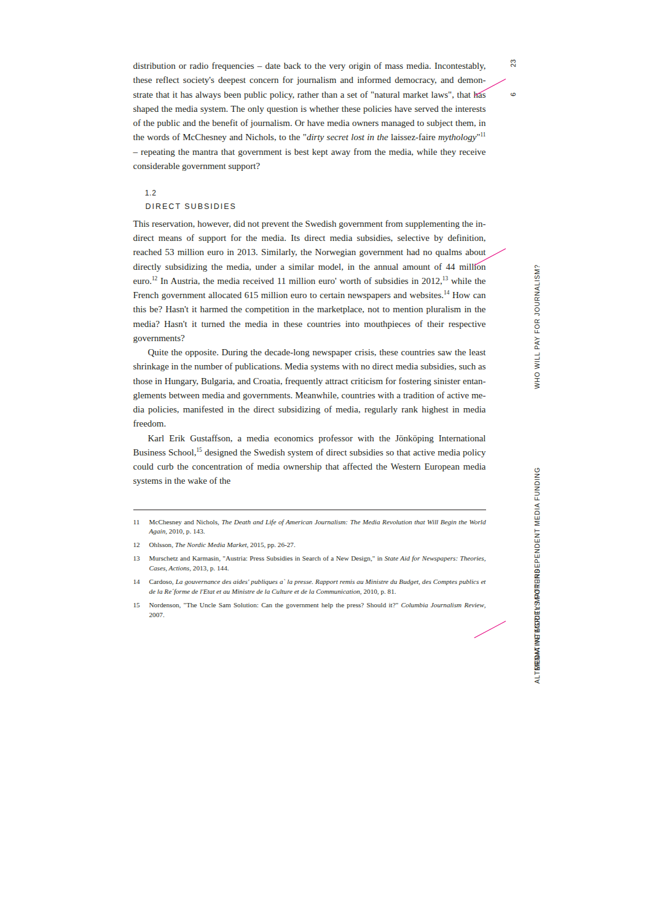23 6 WHO WILL PAY FOR JOURNALISM? ALTERNATIVE MODELS FOR INDEPENDENT MEDIA FUNDING MEDIA INTEGRITY MATTERS
distribution or radio frequencies – date back to the very origin of mass media. Incontestably, these reflect society's deepest concern for journalism and informed democracy, and demonstrate that it has always been public policy, rather than a set of "natural market laws", that has shaped the media system. The only question is whether these policies have served the interests of the public and the benefit of journalism. Or have media owners managed to subject them, in the words of McChesney and Nichols, to the "dirty secret lost in the laissez-faire mythology"11 – repeating the mantra that government is best kept away from the media, while they receive considerable government support?
1.2
Direct subsidies
This reservation, however, did not prevent the Swedish government from supplementing the indirect means of support for the media. Its direct media subsidies, selective by definition, reached 53 million euro in 2013. Similarly, the Norwegian government had no qualms about directly subsidizing the media, under a similar model, in the annual amount of 44 million euro.12 In Austria, the media received 11 million euro' worth of subsidies in 2012,13 while the French government allocated 615 million euro to certain newspapers and websites.14 How can this be? Hasn't it harmed the competition in the marketplace, not to mention pluralism in the media? Hasn't it turned the media in these countries into mouthpieces of their respective governments?
Quite the opposite. During the decade-long newspaper crisis, these countries saw the least shrinkage in the number of publications. Media systems with no direct media subsidies, such as those in Hungary, Bulgaria, and Croatia, frequently attract criticism for fostering sinister entanglements between media and governments. Meanwhile, countries with a tradition of active media policies, manifested in the direct subsidizing of media, regularly rank highest in media freedom.
Karl Erik Gustaffson, a media economics professor with the Jönköping International Business School,15 designed the Swedish system of direct subsidies so that active media policy could curb the concentration of media ownership that affected the Western European media systems in the wake of the
McChesney and Nichols, The Death and Life of American Journalism: The Media Revolution that Will Begin the World Again, 2010, p. 143.
Ohlsson, The Nordic Media Market, 2015, pp. 26-27.
Murschetz and Karmasin, "Austria: Press Subsidies in Search of a New Design," in State Aid for Newspapers: Theories, Cases, Actions, 2013, p. 144.
Cardoso, La gouvernance des aides' publiques a` la presse. Rapport remis au Ministre du Budget, des Comptes publics et de la Re´forme de l'Etat et au Ministre de la Culture et de la Communication, 2010, p. 81.
Nordenson, "The Uncle Sam Solution: Can the government help the press? Should it?" Columbia Journalism Review, 2007.